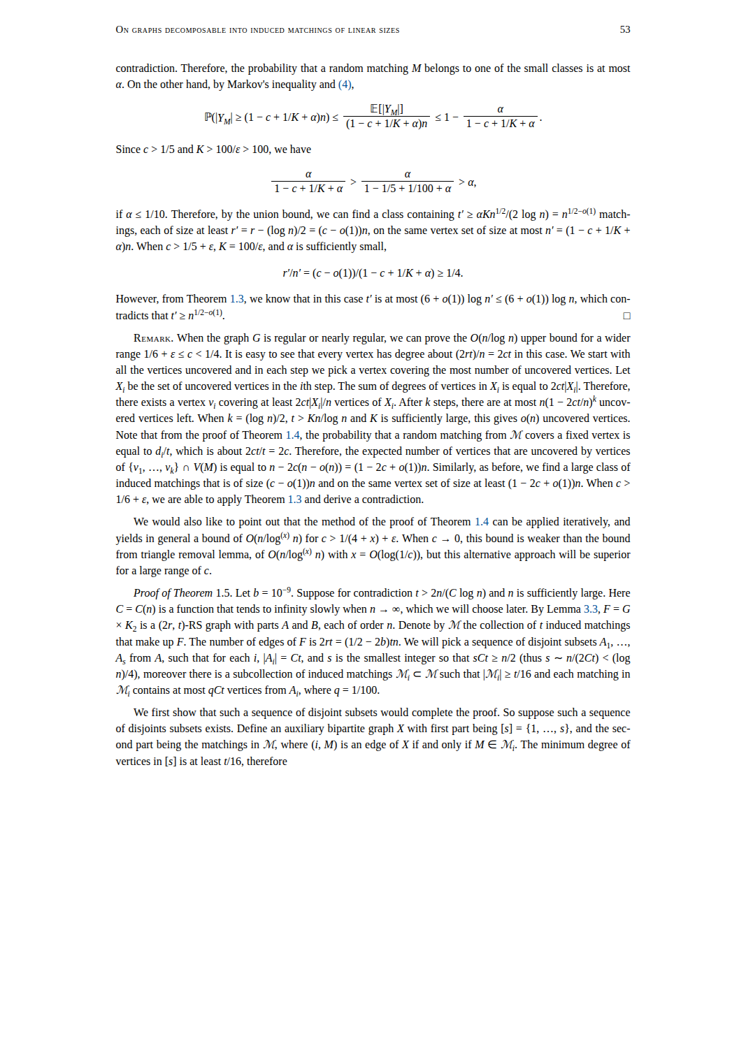On graphs decomposable into induced matchings of linear sizes 53
contradiction. Therefore, the probability that a random matching M belongs to one of the small classes is at most α. On the other hand, by Markov's inequality and (4),
ℙ(|YM| ≥ (1 − c + 1/K + α)n) ≤ 𝔼[|YM|](1 − c + 1/K + α)n ≤ 1 − α 1 − c + 1/K + α.
Since c > 1/5 and K > 100/ε > 100, we have
α 1 − c + 1/K + α > α 1 − 1/5 + 1/100 + α > α,
if α ≤ 1/10. Therefore, by the union bound, we can find a class containing t′ ≥ αKn1/2/(2 log n) = n1/2−o(1) matchings, each of size at least r′ = r − (log n)/2 = (c − o(1))n, on the same vertex set of size at most n′ = (1 − c + 1/K + α)n. When c > 1/5 + ε, K = 100/ε, and α is sufficiently small,
r′/n′ = (c − o(1))/(1 − c + 1/K + α) ≥ 1/4.
However, from Theorem 1.3, we know that in this case t′ is at most (6 + o(1)) log n′ ≤ (6 + o(1)) log n, which contradicts that t′ ≥ n1/2−o(1).□
Remark. When the graph G is regular or nearly regular, we can prove the O(n/log n) upper bound for a wider range 1/6 + ε ≤ c < 1/4. It is easy to see that every vertex has degree about (2rt)/n = 2ct in this case. We start with all the vertices uncovered and in each step we pick a vertex covering the most number of uncovered vertices. Let Xi be the set of uncovered vertices in the ith step. The sum of degrees of vertices in Xi is equal to 2ct|Xi|. Therefore, there exists a vertex vi covering at least 2ct|Xi|/n vertices of Xi. After k steps, there are at most n(1 − 2ct/n)k uncovered vertices left. When k = (log n)/2, t > Kn/log n and K is sufficiently large, this gives o(n) uncovered vertices. Note that from the proof of Theorem 1.4, the probability that a random matching from ℳ covers a fixed vertex is equal to di/t, which is about 2ct/t = 2c. Therefore, the expected number of vertices that are uncovered by vertices of {v1, …, vk} ∩ V(M) is equal to n − 2c(n − o(n)) = (1 − 2c + o(1))n. Similarly, as before, we find a large class of induced matchings that is of size (c − o(1))n and on the same vertex set of size at least (1 − 2c + o(1))n. When c > 1/6 + ε, we are able to apply Theorem 1.3 and derive a contradiction.
We would also like to point out that the method of the proof of Theorem 1.4 can be applied iteratively, and yields in general a bound of O(n/log(x) n) for c > 1/(4 + x) + ε. When c → 0, this bound is weaker than the bound from triangle removal lemma, of O(n/log(x) n) with x = O(log(1/c)), but this alternative approach will be superior for a large range of c.
Proof of Theorem 1.5. Let b = 10−9. Suppose for contradiction t > 2n/(C log n) and n is sufficiently large. Here C = C(n) is a function that tends to infinity slowly when n → ∞, which we will choose later. By Lemma 3.3, F = G × K2 is a (2r, t)-RS graph with parts A and B, each of order n. Denote by ℳ the collection of t induced matchings that make up F. The number of edges of F is 2rt = (1/2 − 2b)tn. We will pick a sequence of disjoint subsets A1, …, As from A, such that for each i, |Ai| = Ct, and s is the smallest integer so that sCt ≥ n/2 (thus s ∼ n/(2Ct) < (log n)/4), moreover there is a subcollection of induced matchings ℳi ⊂ ℳ such that |ℳi| ≥ t/16 and each matching in ℳi contains at most qCt vertices from Ai, where q = 1/100.
We first show that such a sequence of disjoint subsets would complete the proof. So suppose such a sequence of disjoints subsets exists. Define an auxiliary bipartite graph X with first part being [s] = {1, …, s}, and the second part being the matchings in ℳ, where (i, M) is an edge of X if and only if M ∈ ℳi. The minimum degree of vertices in [s] is at least t/16, therefore